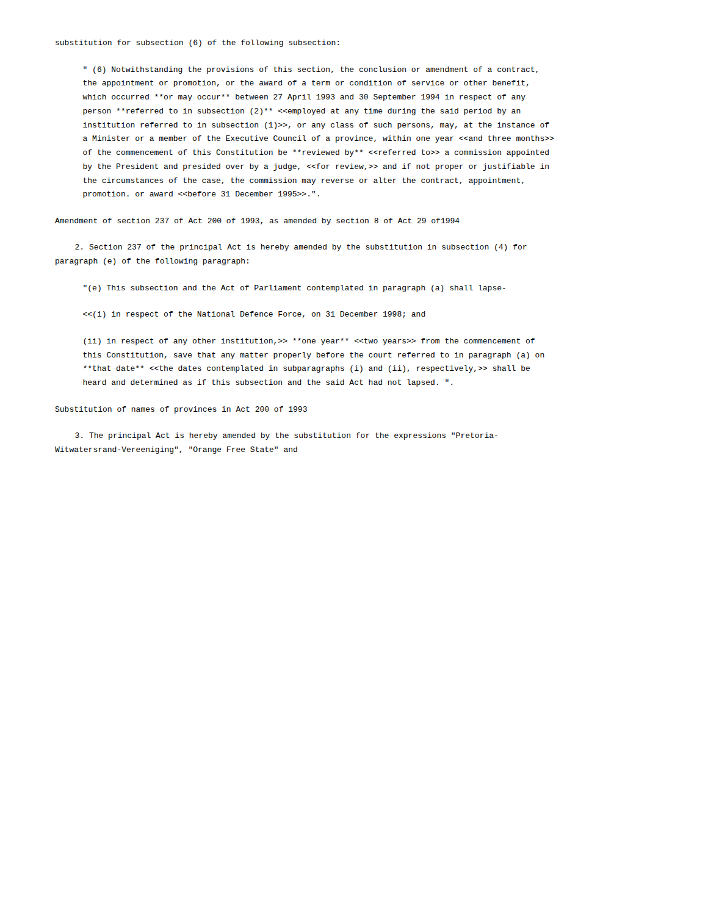substitution for subsection (6) of the following subsection:
" (6) Notwithstanding the provisions of this section, the conclusion or amendment of a contract, the appointment or promotion, or the award of a term or condition of service or other benefit, which occurred **or may occur** between 27 April 1993 and 30 September 1994 in respect of any person **referred to in subsection (2)** <<employed at any time during the said period by an institution referred to in subsection (1)>>, or any class of such persons, may, at the instance of a Minister or a member of the Executive Council of a province, within one year <<and three months>> of the commencement of this Constitution be **reviewed by** <<referred to>> a commission appointed by the President and presided over by a judge, <<for review,>> and if not proper or justifiable in the circumstances of the case, the commission may reverse or alter the contract, appointment, promotion. or award <<before 31 December 1995>>.".
Amendment of section 237 of Act 200 of 1993, as amended by section 8 of Act 29 of1994
2. Section 237 of the principal Act is hereby amended by the substitution in subsection (4) for paragraph (e) of the following paragraph:
"(e) This subsection and the Act of Parliament contemplated in paragraph (a) shall lapse-
<<(i) in respect of the National Defence Force, on 31 December 1998; and
(ii) in respect of any other institution,>> **one year** <<two years>> from the commencement of this Constitution, save that any matter properly before the court referred to in paragraph (a) on **that date** <<the dates contemplated in subparagraphs (i) and (ii), respectively,>> shall be heard and determined as if this subsection and the said Act had not lapsed. ".
Substitution of names of provinces in Act 200 of 1993
3. The principal Act is hereby amended by the substitution for the expressions "Pretoria-Witwatersrand-Vereeniging", "Orange Free State" and